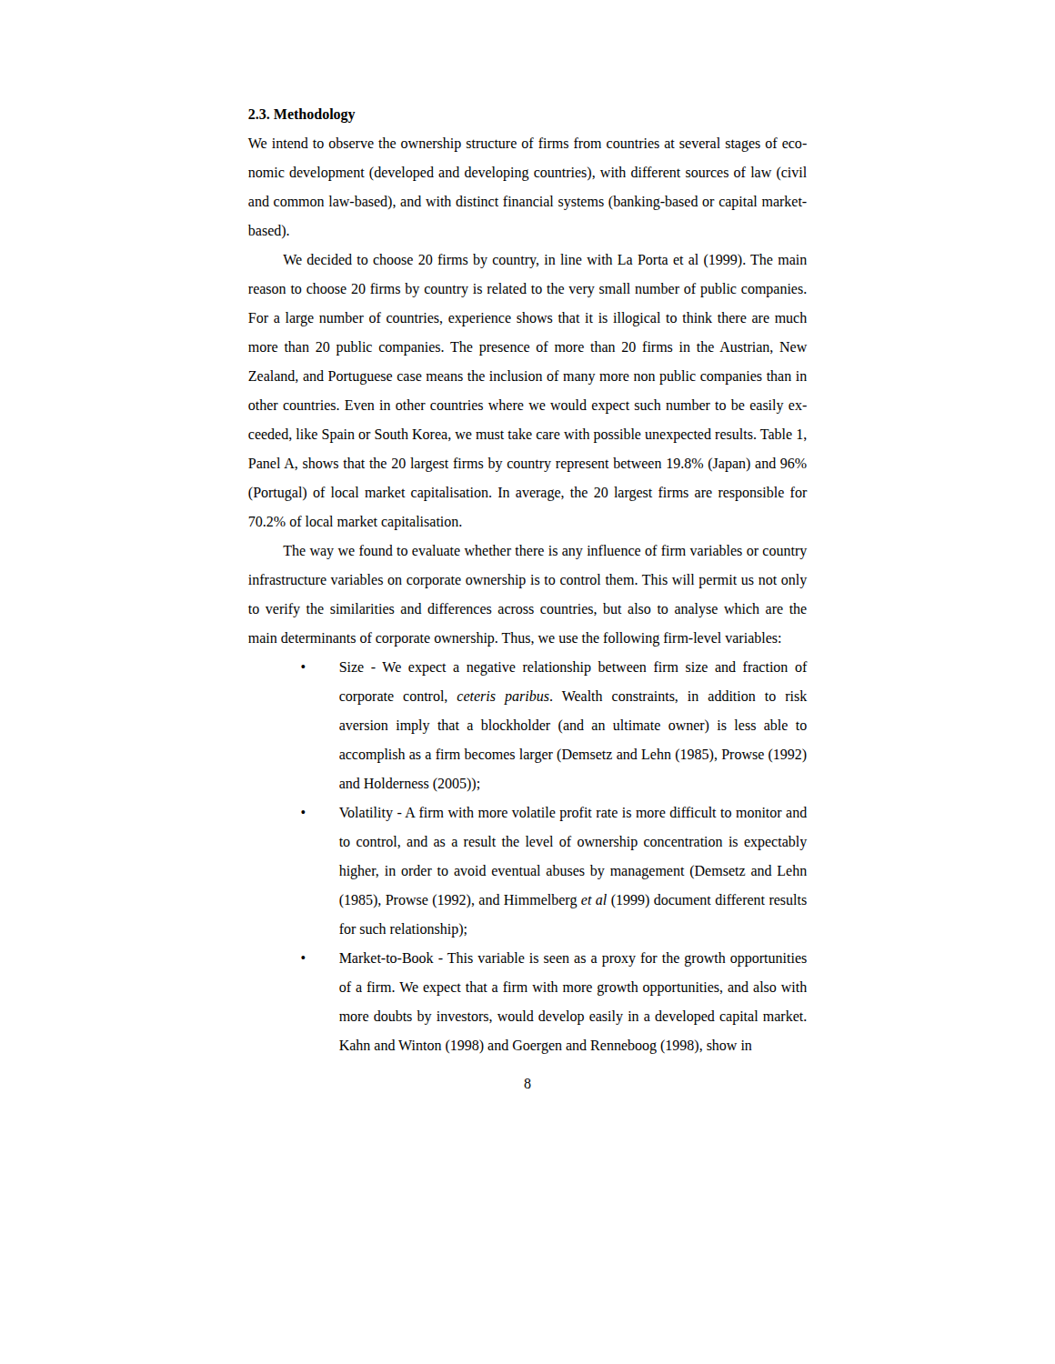2.3. Methodology
We intend to observe the ownership structure of firms from countries at several stages of economic development (developed and developing countries), with different sources of law (civil and common law-based), and with distinct financial systems (banking-based or capital market-based).
We decided to choose 20 firms by country, in line with La Porta et al (1999). The main reason to choose 20 firms by country is related to the very small number of public companies. For a large number of countries, experience shows that it is illogical to think there are much more than 20 public companies. The presence of more than 20 firms in the Austrian, New Zealand, and Portuguese case means the inclusion of many more non public companies than in other countries. Even in other countries where we would expect such number to be easily exceeded, like Spain or South Korea, we must take care with possible unexpected results. Table 1, Panel A, shows that the 20 largest firms by country represent between 19.8% (Japan) and 96% (Portugal) of local market capitalisation. In average, the 20 largest firms are responsible for 70.2% of local market capitalisation.
The way we found to evaluate whether there is any influence of firm variables or country infrastructure variables on corporate ownership is to control them. This will permit us not only to verify the similarities and differences across countries, but also to analyse which are the main determinants of corporate ownership. Thus, we use the following firm-level variables:
Size - We expect a negative relationship between firm size and fraction of corporate control, ceteris paribus. Wealth constraints, in addition to risk aversion imply that a blockholder (and an ultimate owner) is less able to accomplish as a firm becomes larger (Demsetz and Lehn (1985), Prowse (1992) and Holderness (2005));
Volatility - A firm with more volatile profit rate is more difficult to monitor and to control, and as a result the level of ownership concentration is expectably higher, in order to avoid eventual abuses by management (Demsetz and Lehn (1985), Prowse (1992), and Himmelberg et al (1999) document different results for such relationship);
Market-to-Book - This variable is seen as a proxy for the growth opportunities of a firm. We expect that a firm with more growth opportunities, and also with more doubts by investors, would develop easily in a developed capital market. Kahn and Winton (1998) and Goergen and Renneboog (1998), show in
8